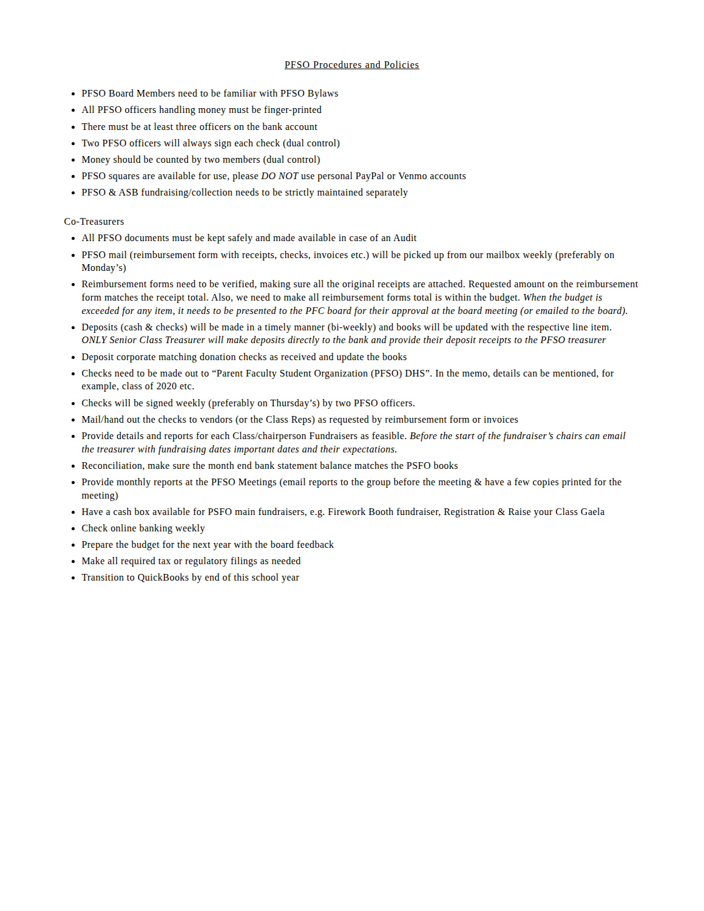PFSO Procedures and Policies
PFSO Board Members need to be familiar with PFSO Bylaws
All PFSO officers handling money must be finger-printed
There must be at least three officers on the bank account
Two PFSO officers will always sign each check (dual control)
Money should be counted by two members (dual control)
PFSO squares are available for use, please DO NOT use personal PayPal or Venmo accounts
PFSO & ASB fundraising/collection needs to be strictly maintained separately
Co-Treasurers
All PFSO documents must be kept safely and made available in case of an Audit
PFSO mail (reimbursement form with receipts, checks, invoices etc.) will be picked up from our mailbox weekly (preferably on Monday’s)
Reimbursement forms need to be verified, making sure all the original receipts are attached. Requested amount on the reimbursement form matches the receipt total. Also, we need to make all reimbursement forms total is within the budget. When the budget is exceeded for any item, it needs to be presented to the PFC board for their approval at the board meeting (or emailed to the board).
Deposits (cash & checks) will be made in a timely manner (bi-weekly) and books will be updated with the respective line item. ONLY Senior Class Treasurer will make deposits directly to the bank and provide their deposit receipts to the PFSO treasurer
Deposit corporate matching donation checks as received and update the books
Checks need to be made out to “Parent Faculty Student Organization (PFSO) DHS”. In the memo, details can be mentioned, for example, class of 2020 etc.
Checks will be signed weekly (preferably on Thursday’s) by two PFSO officers.
Mail/hand out the checks to vendors (or the Class Reps) as requested by reimbursement form or invoices
Provide details and reports for each Class/chairperson Fundraisers as feasible. Before the start of the fundraiser’s chairs can email the treasurer with fundraising dates important dates and their expectations.
Reconciliation, make sure the month end bank statement balance matches the PSFO books
Provide monthly reports at the PFSO Meetings (email reports to the group before the meeting & have a few copies printed for the meeting)
Have a cash box available for PSFO main fundraisers, e.g. Firework Booth fundraiser, Registration & Raise your Class Gaela
Check online banking weekly
Prepare the budget for the next year with the board feedback
Make all required tax or regulatory filings as needed
Transition to QuickBooks by end of this school year